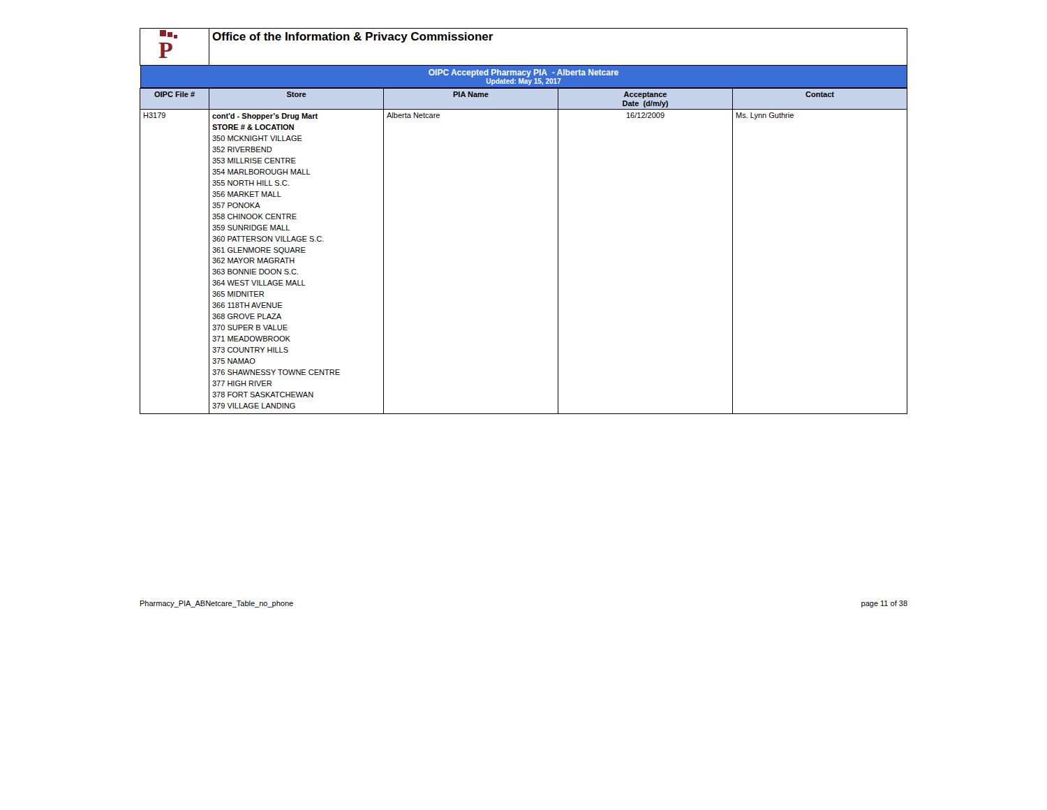| P | Office of the Information & Privacy Commissioner |
| OIPC Accepted Pharmacy PIA - Alberta Netcare Updated: May 15, 2017 |
| OIPC File # | Store | PIA Name | Acceptance Date (d/m/y) | Contact |
| H3179 | cont'd - Shopper’s Drug Mart STORE # & LOCATION 350 MCKNIGHT VILLAGE 352 RIVERBEND 353 MILLRISE CENTRE 354 MARLBOROUGH MALL 355 NORTH HILL S.C. 356 MARKET MALL 357 PONOKA 358 CHINOOK CENTRE 359 SUNRIDGE MALL 360 PATTERSON VILLAGE S.C. 361 GLENMORE SQUARE 362 MAYOR MAGRATH 363 BONNIE DOON S.C. 364 WEST VILLAGE MALL 365 MIDNITER 366 118TH AVENUE 368 GROVE PLAZA 370 SUPER B VALUE 371 MEADOWBROOK 373 COUNTRY HILLS 375 NAMAO 376 SHAWNESSY TOWNE CENTRE 377 HIGH RIVER 378 FORT SASKATCHEWAN 379 VILLAGE LANDING | Alberta Netcare | 16/12/2009 | Ms. Lynn Guthrie |
Pharmacy_PIA_ABNetcare_Table_no_phone
page 11 of 38